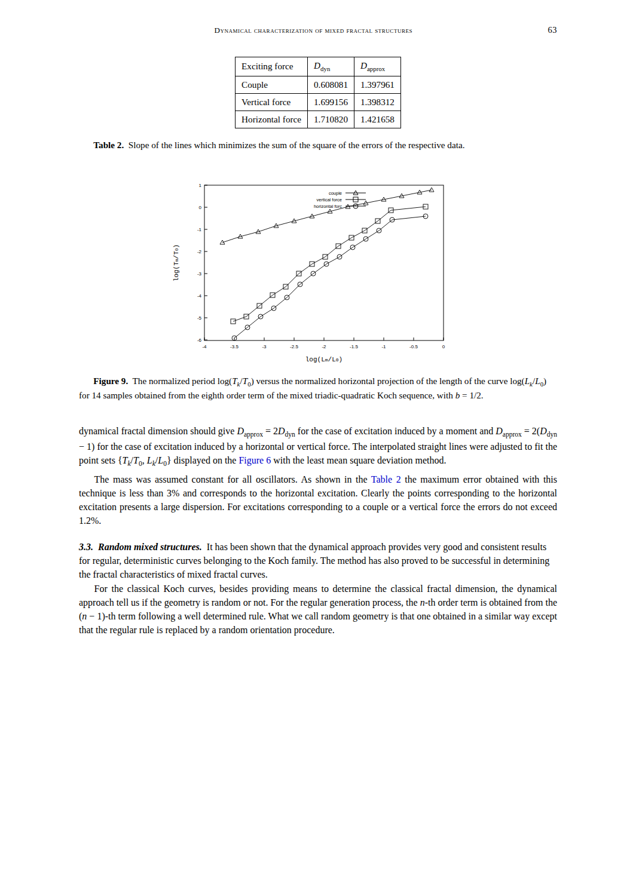Dynamical characterization of mixed fractal structures 63
| Exciting force | D dyn | D approx |
| --- | --- | --- |
| Couple | 0.608081 | 1.397961 |
| Vertical force | 1.699156 | 1.398312 |
| Horizontal force | 1.710820 | 1.421658 |
Table 2. Slope of the lines which minimizes the sum of the square of the errors of the respective data.
1 0 -1 -2 -3 -4 -5 -6 -4 -3.5 -3 -2.5 -2 -1.5 -1 -0.5 0 log(Lm/L0) log(Tm/T0) couple vertical force horizontal forc
Figure 9. The normalized period log(Tk/T0) versus the normalized horizontal projection of the length of the curve log(Lk/L0) for 14 samples obtained from the eighth order term of the mixed triadic-quadratic Koch sequence, with b = 1/2.
dynamical fractal dimension should give Dapprox = 2Ddyn for the case of excitation induced by a moment and Dapprox = 2(Ddyn − 1) for the case of excitation induced by a horizontal or vertical force. The interpolated straight lines were adjusted to fit the point sets {Tk/T0, Lk/L0} displayed on the Figure 6 with the least mean square deviation method.
The mass was assumed constant for all oscillators. As shown in the Table 2 the maximum error obtained with this technique is less than 3% and corresponds to the horizontal excitation. Clearly the points corresponding to the horizontal excitation presents a large dispersion. For excitations corresponding to a couple or a vertical force the errors do not exceed 1.2%.
3.3. Random mixed structures. It has been shown that the dynamical approach provides very good and consistent results for regular, deterministic curves belonging to the Koch family. The method has also proved to be successful in determining the fractal characteristics of mixed fractal curves.
For the classical Koch curves, besides providing means to determine the classical fractal dimension, the dynamical approach tell us if the geometry is random or not. For the regular generation process, the n-th order term is obtained from the (n − 1)-th term following a well determined rule. What we call random geometry is that one obtained in a similar way except that the regular rule is replaced by a random orientation procedure.